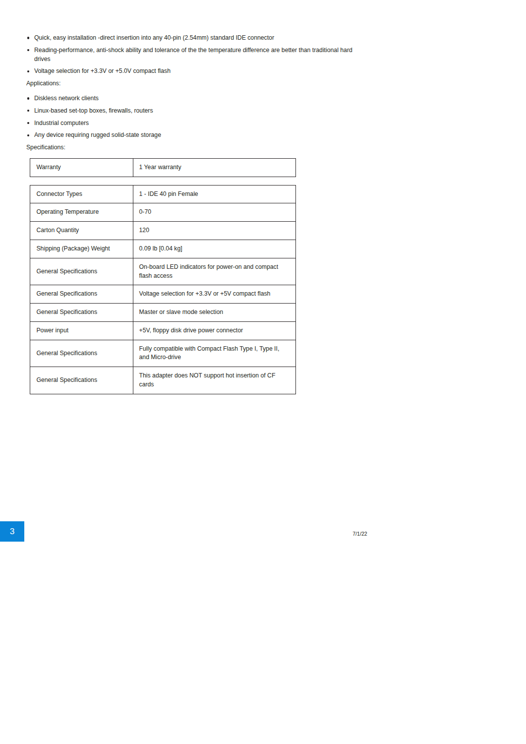Quick, easy installation -direct insertion into any 40-pin (2.54mm) standard IDE connector
Reading-performance, anti-shock ability and tolerance of the the temperature difference are better than traditional hard drives
Voltage selection for +3.3V or +5.0V compact flash
Applications:
Diskless network clients
Linux-based set-top boxes, firewalls, routers
Industrial computers
Any device requiring rugged solid-state storage
Specifications:
| Warranty | 1 Year warranty |
| Connector Types | 1 - IDE 40 pin Female |
| Operating Temperature | 0-70 |
| Carton Quantity | 120 |
| Shipping (Package) Weight | 0.09 lb [0.04 kg] |
| General Specifications | On-board LED indicators for power-on and compact flash access |
| General Specifications | Voltage selection for +3.3V or +5V compact flash |
| General Specifications | Master or slave mode selection |
| Power input | +5V, floppy disk drive power connector |
| General Specifications | Fully compatible with Compact Flash Type I, Type II, and Micro-drive |
| General Specifications | This adapter does NOT support hot insertion of CF cards |
3
7/1/22